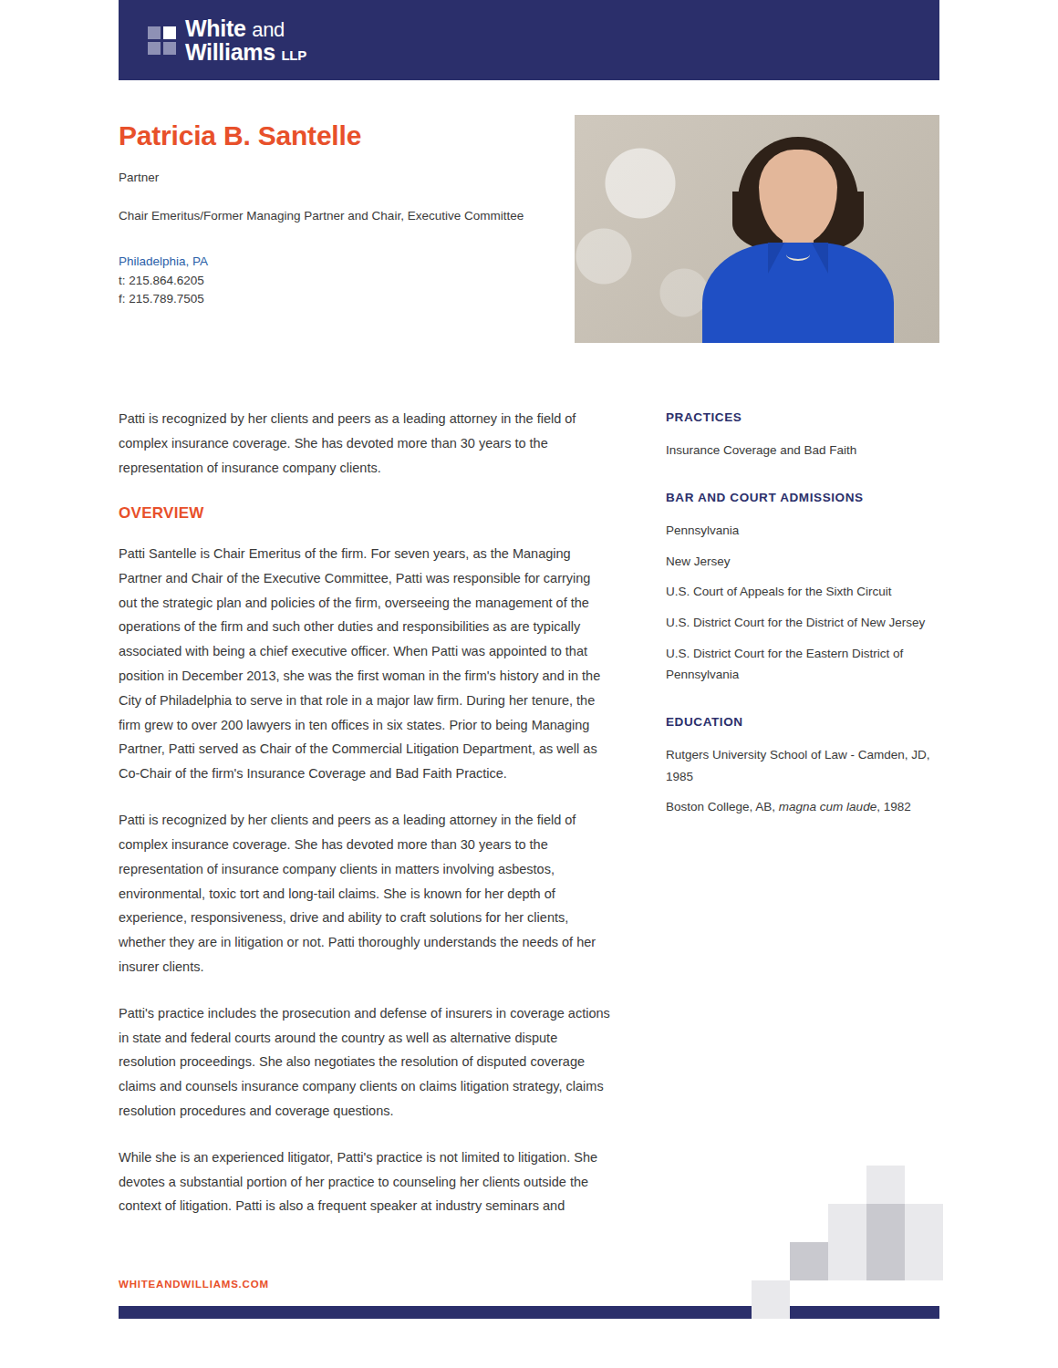White and
Williams LLP
Patricia B. Santelle
Partner
Chair Emeritus/Former Managing Partner and Chair, Executive Committee
Philadelphia, PA
t: 215.864.6205
f: 215.789.7505
Patti is recognized by her clients and peers as a leading attorney in the field of complex insurance coverage. She has devoted more than 30 years to the representation of insurance company clients.
OVERVIEW
Patti Santelle is Chair Emeritus of the firm. For seven years, as the Managing Partner and Chair of the Executive Committee, Patti was responsible for carrying out the strategic plan and policies of the firm, overseeing the management of the operations of the firm and such other duties and responsibilities as are typically associated with being a chief executive officer. When Patti was appointed to that position in December 2013, she was the first woman in the firm's history and in the City of Philadelphia to serve in that role in a major law firm. During her tenure, the firm grew to over 200 lawyers in ten offices in six states. Prior to being Managing Partner, Patti served as Chair of the Commercial Litigation Department, as well as Co-Chair of the firm's Insurance Coverage and Bad Faith Practice.
Patti is recognized by her clients and peers as a leading attorney in the field of complex insurance coverage. She has devoted more than 30 years to the representation of insurance company clients in matters involving asbestos, environmental, toxic tort and long-tail claims. She is known for her depth of experience, responsiveness, drive and ability to craft solutions for her clients, whether they are in litigation or not. Patti thoroughly understands the needs of her insurer clients.
Patti's practice includes the prosecution and defense of insurers in coverage actions in state and federal courts around the country as well as alternative dispute resolution proceedings. She also negotiates the resolution of disputed coverage claims and counsels insurance company clients on claims litigation strategy, claims resolution procedures and coverage questions.
While she is an experienced litigator, Patti's practice is not limited to litigation. She devotes a substantial portion of her practice to counseling her clients outside the context of litigation. Patti is also a frequent speaker at industry seminars and
PRACTICES
Insurance Coverage and Bad Faith
BAR AND COURT ADMISSIONS
Pennsylvania
New Jersey
U.S. Court of Appeals for the Sixth Circuit
U.S. District Court for the District of New Jersey
U.S. District Court for the Eastern District of Pennsylvania
EDUCATION
Rutgers University School of Law - Camden, JD, 1985
Boston College, AB, magna cum laude, 1982
WHITEANDWILLIAMS.COM